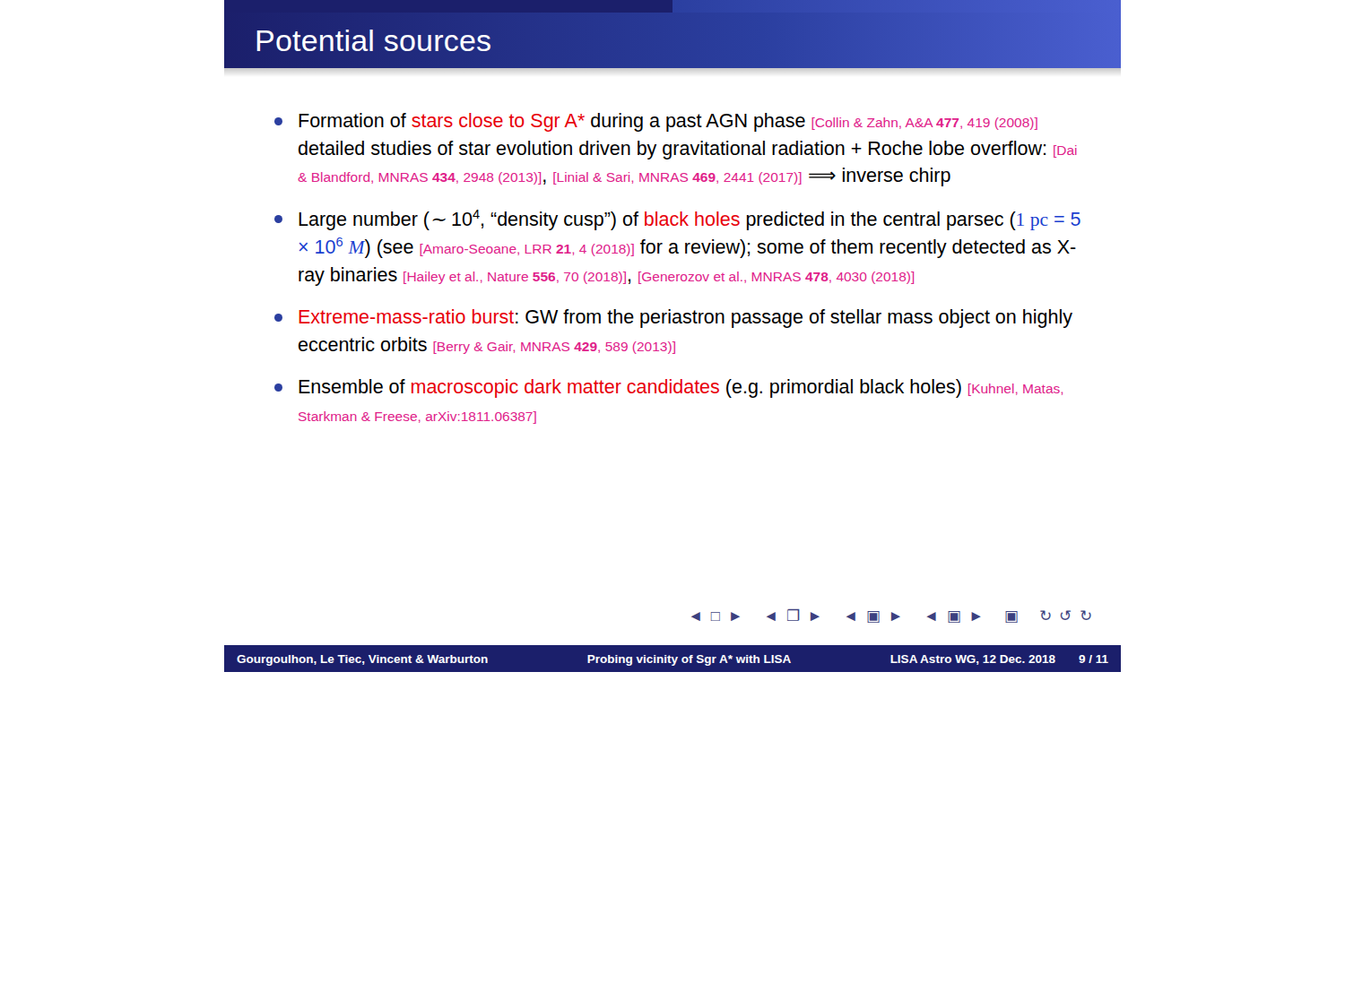Potential sources
Formation of stars close to Sgr A* during a past AGN phase [Collin & Zahn, A&A 477, 419 (2008)]
detailed studies of star evolution driven by gravitational radiation + Roche lobe overflow: [Dai & Blandford, MNRAS 434, 2948 (2013)], [Linial & Sari, MNRAS 469, 2441 (2017)] ⟹ inverse chirp
Large number (∼ 104, “density cusp”) of black holes predicted in the central parsec (1 pc = 5 × 106 M) (see [Amaro-Seoane, LRR 21, 4 (2018)] for a review); some of them recently detected as X-ray binaries [Hailey et al., Nature 556, 70 (2018)], [Generozov et al., MNRAS 478, 4030 (2018)]
Extreme-mass-ratio burst: GW from the periastron passage of stellar mass object on highly eccentric orbits [Berry & Gair, MNRAS 429, 589 (2013)]
Ensemble of macroscopic dark matter candidates (e.g. primordial black holes) [Kuhnel, Matas, Starkman & Freese, arXiv:1811.06387]
◄ □ ► ◄ ❐ ► ◄ ▣ ► ◄ ▣ ► ▣ ↻ ↺ ↻
Gourgoulhon, Le Tiec, Vincent & Warburton
Probing vicinity of Sgr A* with LISA
LISA Astro WG, 12 Dec. 2018 9 / 11